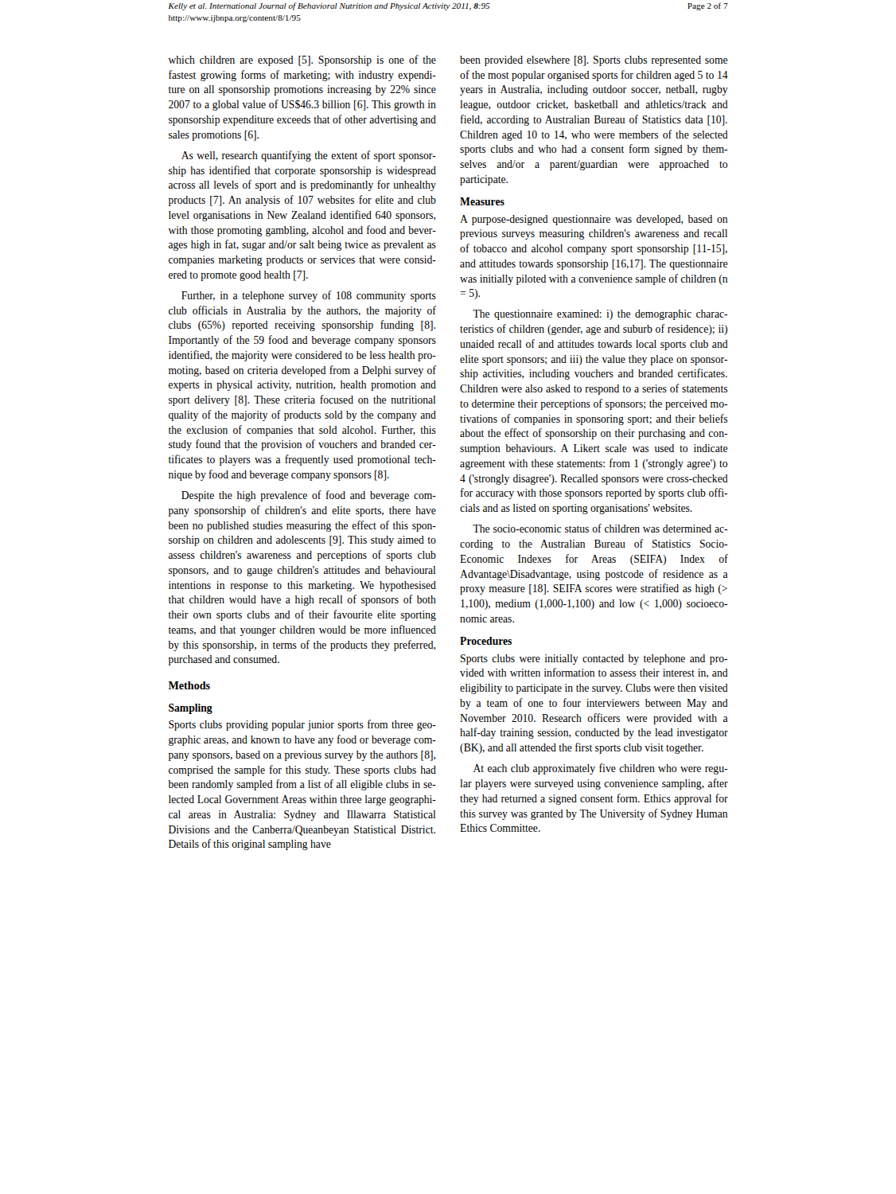Kelly et al. International Journal of Behavioral Nutrition and Physical Activity 2011, 8:95
http://www.ijbnpa.org/content/8/1/95
Page 2 of 7
which children are exposed [5]. Sponsorship is one of the fastest growing forms of marketing; with industry expenditure on all sponsorship promotions increasing by 22% since 2007 to a global value of US$46.3 billion [6]. This growth in sponsorship expenditure exceeds that of other advertising and sales promotions [6].
As well, research quantifying the extent of sport sponsorship has identified that corporate sponsorship is widespread across all levels of sport and is predominantly for unhealthy products [7]. An analysis of 107 websites for elite and club level organisations in New Zealand identified 640 sponsors, with those promoting gambling, alcohol and food and beverages high in fat, sugar and/or salt being twice as prevalent as companies marketing products or services that were considered to promote good health [7].
Further, in a telephone survey of 108 community sports club officials in Australia by the authors, the majority of clubs (65%) reported receiving sponsorship funding [8]. Importantly of the 59 food and beverage company sponsors identified, the majority were considered to be less health promoting, based on criteria developed from a Delphi survey of experts in physical activity, nutrition, health promotion and sport delivery [8]. These criteria focused on the nutritional quality of the majority of products sold by the company and the exclusion of companies that sold alcohol. Further, this study found that the provision of vouchers and branded certificates to players was a frequently used promotional technique by food and beverage company sponsors [8].
Despite the high prevalence of food and beverage company sponsorship of children's and elite sports, there have been no published studies measuring the effect of this sponsorship on children and adolescents [9]. This study aimed to assess children's awareness and perceptions of sports club sponsors, and to gauge children's attitudes and behavioural intentions in response to this marketing. We hypothesised that children would have a high recall of sponsors of both their own sports clubs and of their favourite elite sporting teams, and that younger children would be more influenced by this sponsorship, in terms of the products they preferred, purchased and consumed.
Methods
Sampling
Sports clubs providing popular junior sports from three geographic areas, and known to have any food or beverage company sponsors, based on a previous survey by the authors [8], comprised the sample for this study. These sports clubs had been randomly sampled from a list of all eligible clubs in selected Local Government Areas within three large geographical areas in Australia: Sydney and Illawarra Statistical Divisions and the Canberra/Queanbeyan Statistical District. Details of this original sampling have
been provided elsewhere [8]. Sports clubs represented some of the most popular organised sports for children aged 5 to 14 years in Australia, including outdoor soccer, netball, rugby league, outdoor cricket, basketball and athletics/track and field, according to Australian Bureau of Statistics data [10]. Children aged 10 to 14, who were members of the selected sports clubs and who had a consent form signed by themselves and/or a parent/guardian were approached to participate.
Measures
A purpose-designed questionnaire was developed, based on previous surveys measuring children's awareness and recall of tobacco and alcohol company sport sponsorship [11-15], and attitudes towards sponsorship [16,17]. The questionnaire was initially piloted with a convenience sample of children (n = 5).
The questionnaire examined: i) the demographic characteristics of children (gender, age and suburb of residence); ii) unaided recall of and attitudes towards local sports club and elite sport sponsors; and iii) the value they place on sponsorship activities, including vouchers and branded certificates. Children were also asked to respond to a series of statements to determine their perceptions of sponsors; the perceived motivations of companies in sponsoring sport; and their beliefs about the effect of sponsorship on their purchasing and consumption behaviours. A Likert scale was used to indicate agreement with these statements: from 1 ('strongly agree') to 4 ('strongly disagree'). Recalled sponsors were cross-checked for accuracy with those sponsors reported by sports club officials and as listed on sporting organisations' websites.
The socio-economic status of children was determined according to the Australian Bureau of Statistics Socio-Economic Indexes for Areas (SEIFA) Index of Advantage\Disadvantage, using postcode of residence as a proxy measure [18]. SEIFA scores were stratified as high (> 1,100), medium (1,000-1,100) and low (< 1,000) socioeconomic areas.
Procedures
Sports clubs were initially contacted by telephone and provided with written information to assess their interest in, and eligibility to participate in the survey. Clubs were then visited by a team of one to four interviewers between May and November 2010. Research officers were provided with a half-day training session, conducted by the lead investigator (BK), and all attended the first sports club visit together.
At each club approximately five children who were regular players were surveyed using convenience sampling, after they had returned a signed consent form. Ethics approval for this survey was granted by The University of Sydney Human Ethics Committee.